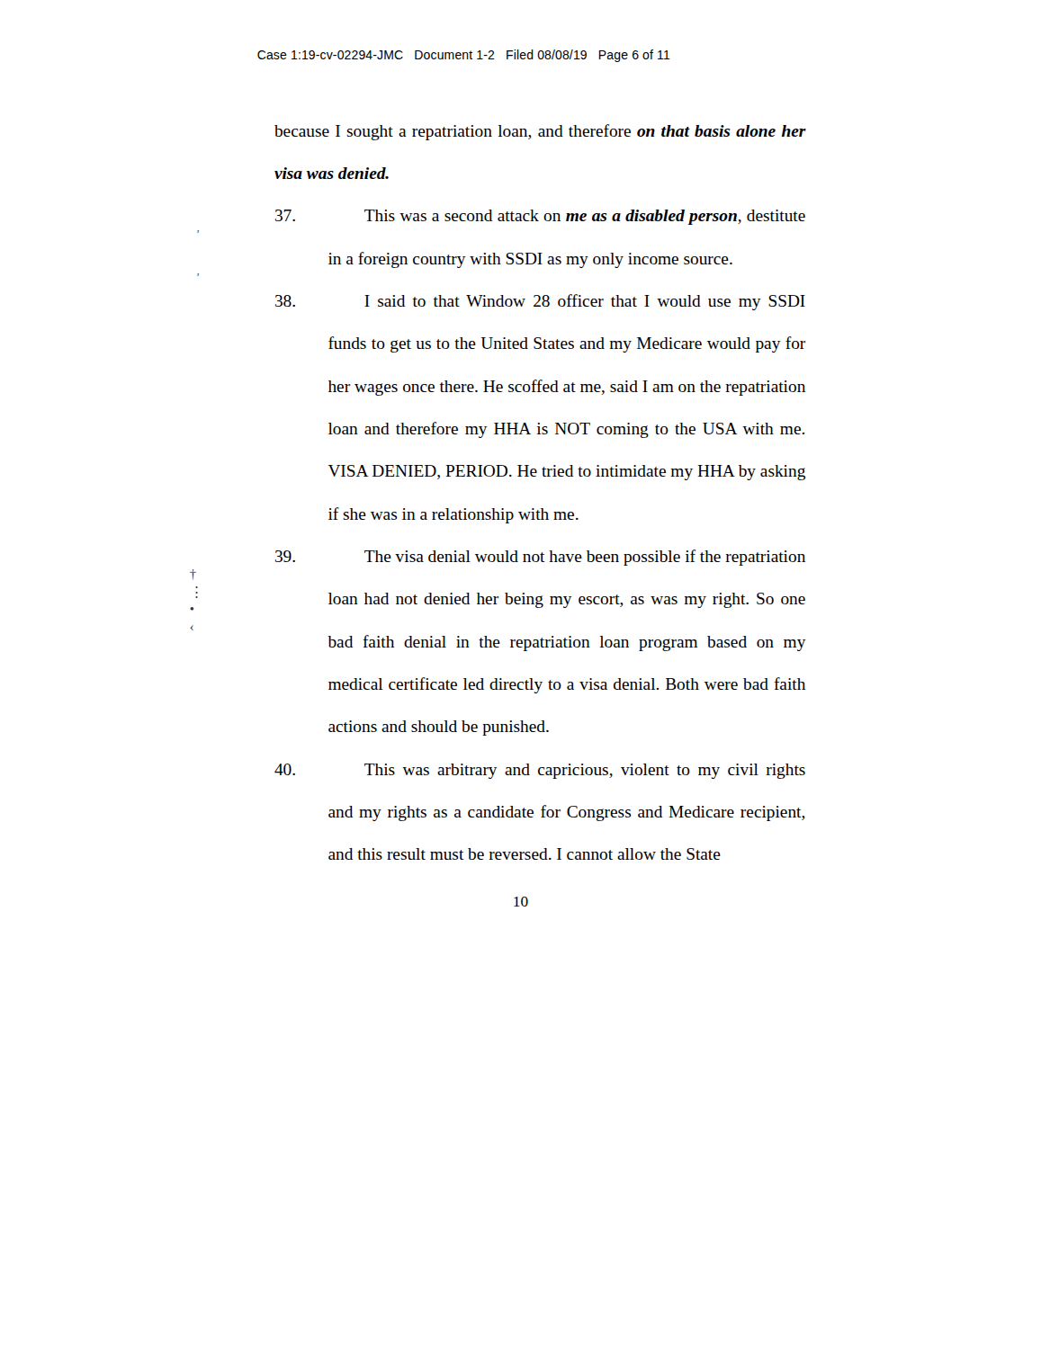Case 1:19-cv-02294-JMC Document 1-2 Filed 08/08/19 Page 6 of 11
,
,
† ⋮ • ‹
because I sought a repatriation loan, and therefore on that basis alone her visa was denied.
37. This was a second attack on me as a disabled person, destitute in a foreign country with SSDI as my only income source.
38. I said to that Window 28 officer that I would use my SSDI funds to get us to the United States and my Medicare would pay for her wages once there. He scoffed at me, said I am on the repatriation loan and therefore my HHA is NOT coming to the USA with me. VISA DENIED, PERIOD. He tried to intimidate my HHA by asking if she was in a relationship with me.
39. The visa denial would not have been possible if the repatriation loan had not denied her being my escort, as was my right. So one bad faith denial in the repatriation loan program based on my medical certificate led directly to a visa denial. Both were bad faith actions and should be punished.
40. This was arbitrary and capricious, violent to my civil rights and my rights as a candidate for Congress and Medicare recipient, and this result must be reversed. I cannot allow the State
10